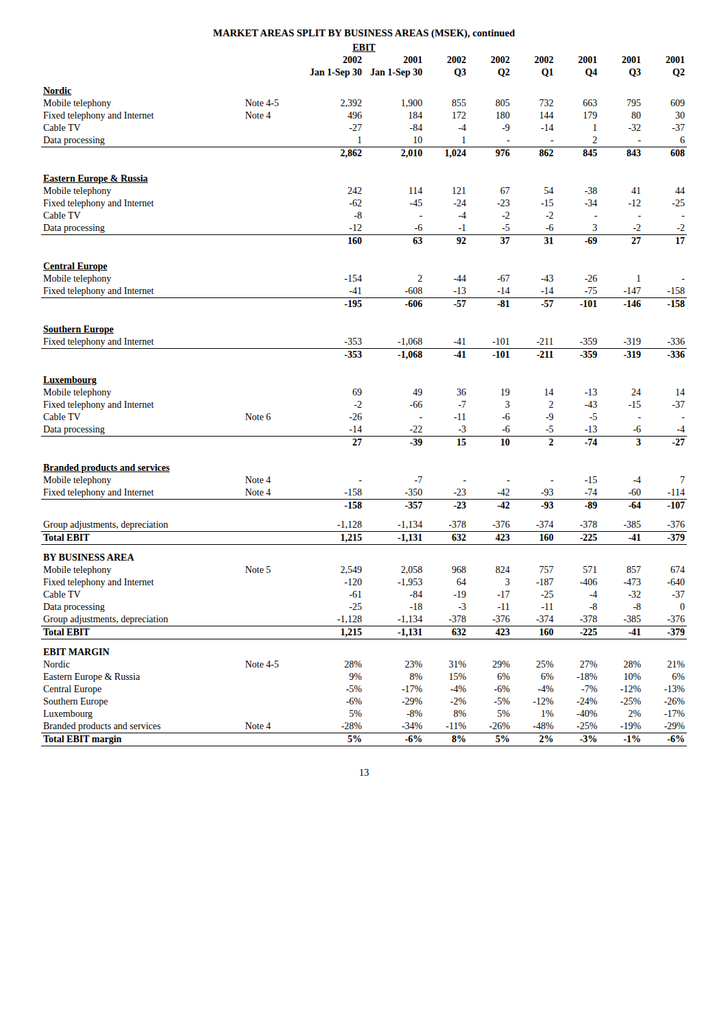MARKET AREAS SPLIT BY BUSINESS AREAS (MSEK), continued
| | | EBIT | |
| | | 2002 | 2001 | 2002 | 2002 | 2002 | 2001 | 2001 | 2001 |
| | | Jan 1-Sep 30 | Jan 1-Sep 30 | Q3 | Q2 | Q1 | Q4 | Q3 | Q2 |
| Nordic | |
| Mobile telephony | Note 4-5 | 2,392 | 1,900 | 855 | 805 | 732 | 663 | 795 | 609 |
| Fixed telephony and Internet | Note 4 | 496 | 184 | 172 | 180 | 144 | 179 | 80 | 30 |
| Cable TV | | -27 | -84 | -4 | -9 | -14 | 1 | -32 | -37 |
| Data processing | | 1 | 10 | 1 | - | - | 2 | - | 6 |
| | | 2,862 | 2,010 | 1,024 | 976 | 862 | 845 | 843 | 608 |
| Eastern Europe & Russia | |
| Mobile telephony | | 242 | 114 | 121 | 67 | 54 | -38 | 41 | 44 |
| Fixed telephony and Internet | | -62 | -45 | -24 | -23 | -15 | -34 | -12 | -25 |
| Cable TV | | -8 | - | -4 | -2 | -2 | - | - | - |
| Data processing | | -12 | -6 | -1 | -5 | -6 | 3 | -2 | -2 |
| | | 160 | 63 | 92 | 37 | 31 | -69 | 27 | 17 |
| Central Europe | |
| Mobile telephony | | -154 | 2 | -44 | -67 | -43 | -26 | 1 | - |
| Fixed telephony and Internet | | -41 | -608 | -13 | -14 | -14 | -75 | -147 | -158 |
| | | -195 | -606 | -57 | -81 | -57 | -101 | -146 | -158 |
| Southern Europe | |
| Fixed telephony and Internet | | -353 | -1,068 | -41 | -101 | -211 | -359 | -319 | -336 |
| | | -353 | -1,068 | -41 | -101 | -211 | -359 | -319 | -336 |
| Luxembourg | |
| Mobile telephony | | 69 | 49 | 36 | 19 | 14 | -13 | 24 | 14 |
| Fixed telephony and Internet | | -2 | -66 | -7 | 3 | 2 | -43 | -15 | -37 |
| Cable TV | Note 6 | -26 | - | -11 | -6 | -9 | -5 | - | - |
| Data processing | | -14 | -22 | -3 | -6 | -5 | -13 | -6 | -4 |
| | | 27 | -39 | 15 | 10 | 2 | -74 | 3 | -27 |
| Branded products and services | |
| Mobile telephony | Note 4 | - | -7 | - | - | - | -15 | -4 | 7 |
| Fixed telephony and Internet | Note 4 | -158 | -350 | -23 | -42 | -93 | -74 | -60 | -114 |
| | | -158 | -357 | -23 | -42 | -93 | -89 | -64 | -107 |
| Group adjustments, depreciation | | -1,128 | -1,134 | -378 | -376 | -374 | -378 | -385 | -376 |
| Total EBIT | | 1,215 | -1,131 | 632 | 423 | 160 | -225 | -41 | -379 |
| BY BUSINESS AREA | |
| Mobile telephony | Note 5 | 2,549 | 2,058 | 968 | 824 | 757 | 571 | 857 | 674 |
| Fixed telephony and Internet | | -120 | -1,953 | 64 | 3 | -187 | -406 | -473 | -640 |
| Cable TV | | -61 | -84 | -19 | -17 | -25 | -4 | -32 | -37 |
| Data processing | | -25 | -18 | -3 | -11 | -11 | -8 | -8 | 0 |
| Group adjustments, depreciation | | -1,128 | -1,134 | -378 | -376 | -374 | -378 | -385 | -376 |
| Total EBIT | | 1,215 | -1,131 | 632 | 423 | 160 | -225 | -41 | -379 |
| EBIT MARGIN | |
| Nordic | Note 4-5 | 28% | 23% | 31% | 29% | 25% | 27% | 28% | 21% |
| Eastern Europe & Russia | | 9% | 8% | 15% | 6% | 6% | -18% | 10% | 6% |
| Central Europe | | -5% | -17% | -4% | -6% | -4% | -7% | -12% | -13% |
| Southern Europe | | -6% | -29% | -2% | -5% | -12% | -24% | -25% | -26% |
| Luxembourg | | 5% | -8% | 8% | 5% | 1% | -40% | 2% | -17% |
| Branded products and services | Note 4 | -28% | -34% | -11% | -26% | -48% | -25% | -19% | -29% |
| Total EBIT margin | | 5% | -6% | 8% | 5% | 2% | -3% | -1% | -6% |
13